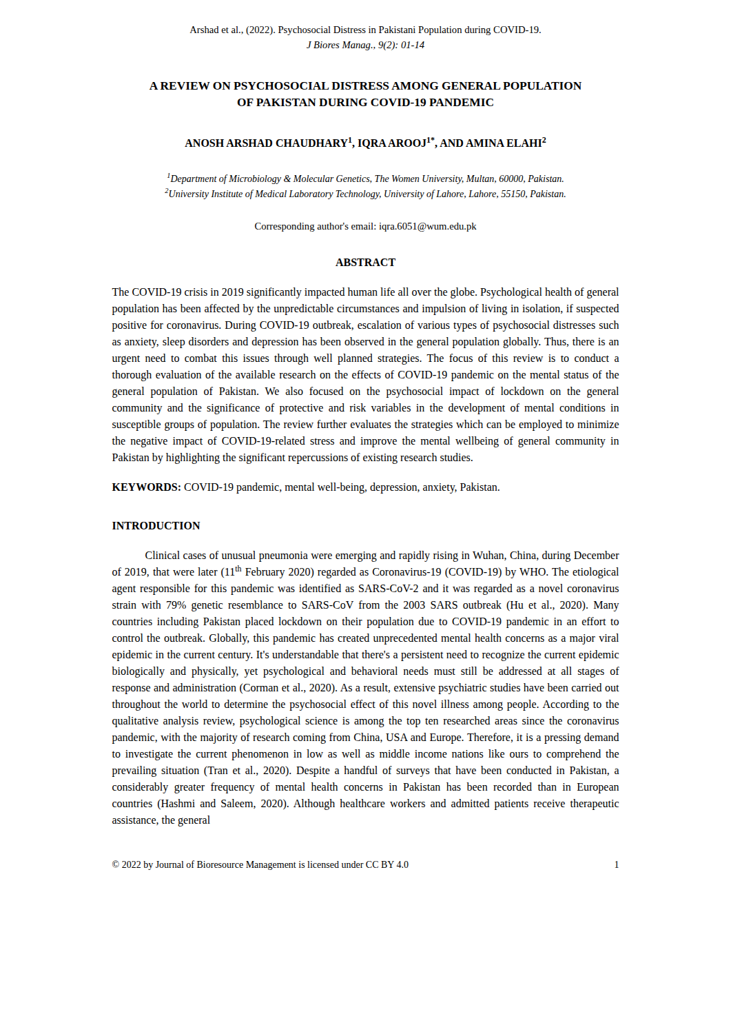Arshad et al., (2022). Psychosocial Distress in Pakistani Population during COVID-19.
J Biores Manag., 9(2): 01-14
A Review on Psychosocial Distress Among General Population
of Pakistan During COVID-19 Pandemic
Anosh Arshad Chaudhary1, Iqra Arooj1*, and Amina Elahi2
1Department of Microbiology & Molecular Genetics, The Women University, Multan, 60000, Pakistan.
2University Institute of Medical Laboratory Technology, University of Lahore, Lahore, 55150, Pakistan.
Corresponding author's email: iqra.6051@wum.edu.pk
Abstract
The COVID-19 crisis in 2019 significantly impacted human life all over the globe. Psychological health of general population has been affected by the unpredictable circumstances and impulsion of living in isolation, if suspected positive for coronavirus. During COVID-19 outbreak, escalation of various types of psychosocial distresses such as anxiety, sleep disorders and depression has been observed in the general population globally. Thus, there is an urgent need to combat this issues through well planned strategies. The focus of this review is to conduct a thorough evaluation of the available research on the effects of COVID-19 pandemic on the mental status of the general population of Pakistan. We also focused on the psychosocial impact of lockdown on the general community and the significance of protective and risk variables in the development of mental conditions in susceptible groups of population. The review further evaluates the strategies which can be employed to minimize the negative impact of COVID-19-related stress and improve the mental wellbeing of general community in Pakistan by highlighting the significant repercussions of existing research studies.
KEYWORDS: COVID-19 pandemic, mental well-being, depression, anxiety, Pakistan.
Introduction
Clinical cases of unusual pneumonia were emerging and rapidly rising in Wuhan, China, during December of 2019, that were later (11th February 2020) regarded as Coronavirus-19 (COVID-19) by WHO. The etiological agent responsible for this pandemic was identified as SARS-CoV-2 and it was regarded as a novel coronavirus strain with 79% genetic resemblance to SARS-CoV from the 2003 SARS outbreak (Hu et al., 2020). Many countries including Pakistan placed lockdown on their population due to COVID-19 pandemic in an effort to control the outbreak. Globally, this pandemic has created unprecedented mental health concerns as a major viral epidemic in the current century. It's understandable that there's a persistent need to recognize the current epidemic biologically and physically, yet psychological and behavioral needs must still be addressed at all stages of response and administration (Corman et al., 2020). As a result, extensive psychiatric studies have been carried out throughout the world to determine the psychosocial effect of this novel illness among people. According to the qualitative analysis review, psychological science is among the top ten researched areas since the coronavirus pandemic, with the majority of research coming from China, USA and Europe. Therefore, it is a pressing demand to investigate the current phenomenon in low as well as middle income nations like ours to comprehend the prevailing situation (Tran et al., 2020). Despite a handful of surveys that have been conducted in Pakistan, a considerably greater frequency of mental health concerns in Pakistan has been recorded than in European countries (Hashmi and Saleem, 2020). Although healthcare workers and admitted patients receive therapeutic assistance, the general
© 2022 by Journal of Bioresource Management is licensed under CC BY 4.0
1